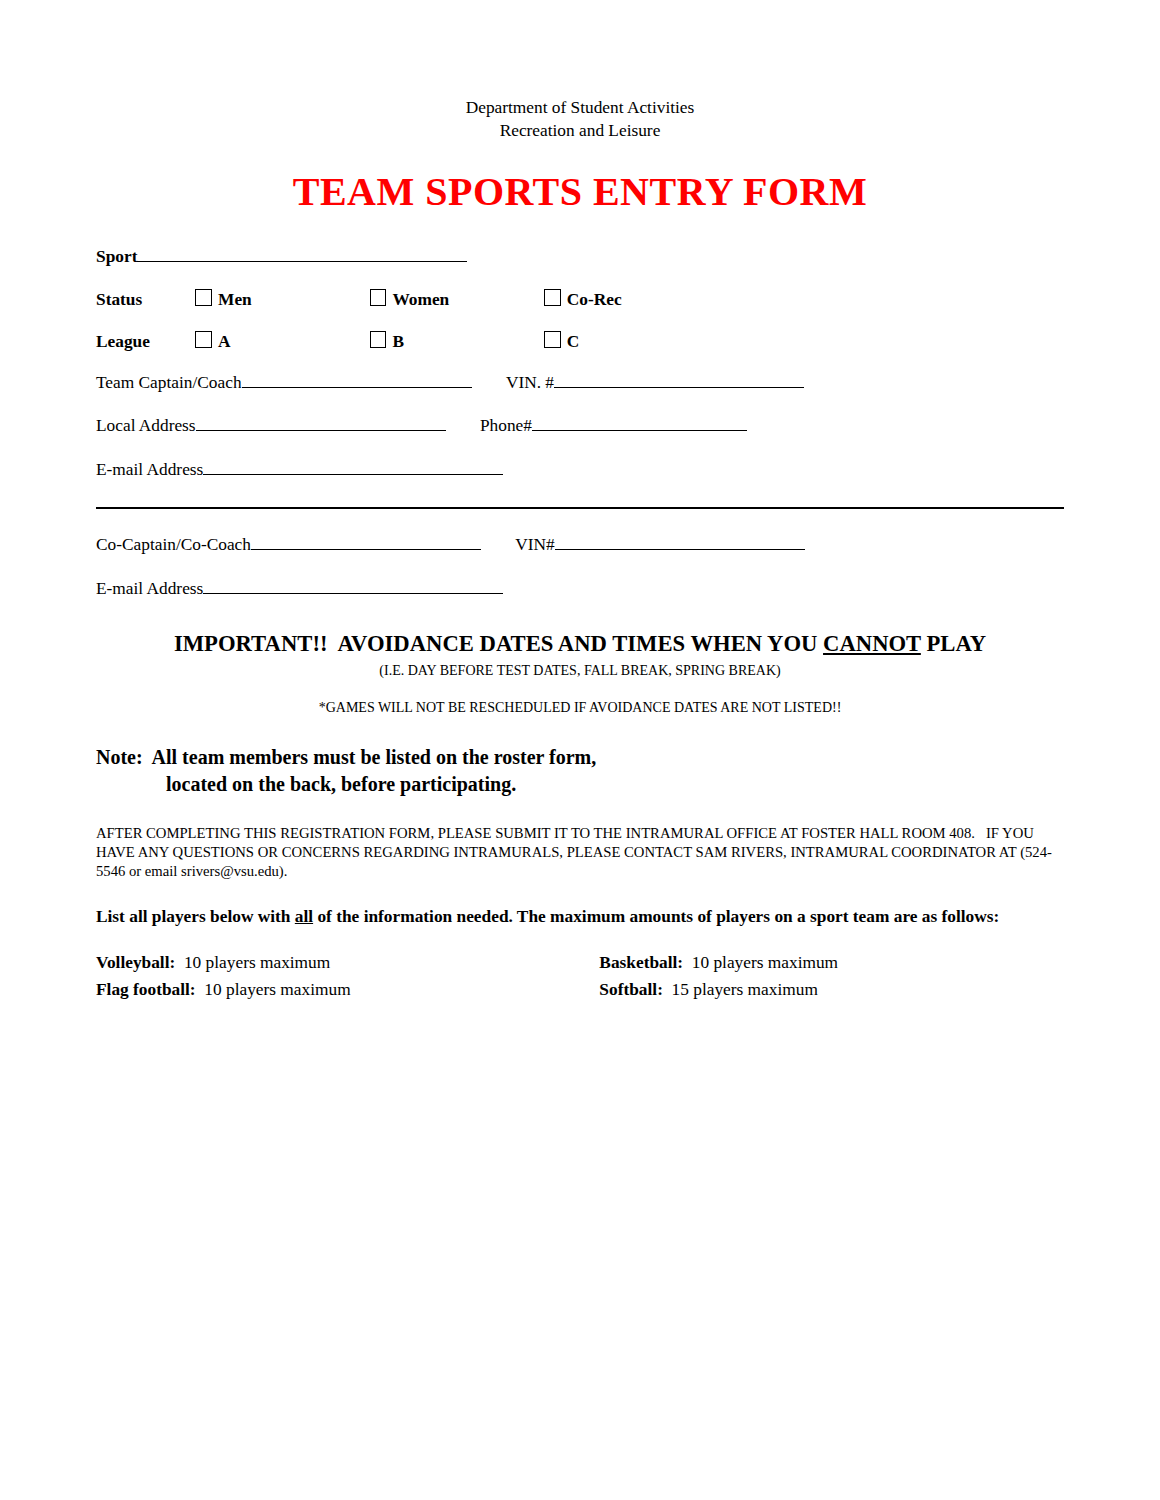Department of Student Activities
Recreation and Leisure
TEAM SPORTS ENTRY FORM
Sport
Status Men Women Co-Rec
League A B C
Team Captain/Coach VIN. #
Local Address Phone#
E-mail Address
Co-Captain/Co-Coach VIN#
E-mail Address
IMPORTANT!! AVOIDANCE DATES AND TIMES WHEN YOU CANNOT PLAY
(I.E. DAY BEFORE TEST DATES, FALL BREAK, SPRING BREAK)
*GAMES WILL NOT BE RESCHEDULED IF AVOIDANCE DATES ARE NOT LISTED!!
Note: All team members must be listed on the roster form, located on the back, before participating.
AFTER COMPLETING THIS REGISTRATION FORM, PLEASE SUBMIT IT TO THE INTRAMURAL OFFICE AT FOSTER HALL ROOM 408. IF YOU HAVE ANY QUESTIONS OR CONCERNS REGARDING INTRAMURALS, PLEASE CONTACT SAM RIVERS, INTRAMURAL COORDINATOR AT (524-5546 or email srivers@vsu.edu).
List all players below with all of the information needed. The maximum amounts of players on a sport team are as follows:
| Volleyball: 10 players maximum | Basketball: 10 players maximum |
| Flag football: 10 players maximum | Softball: 15 players maximum |